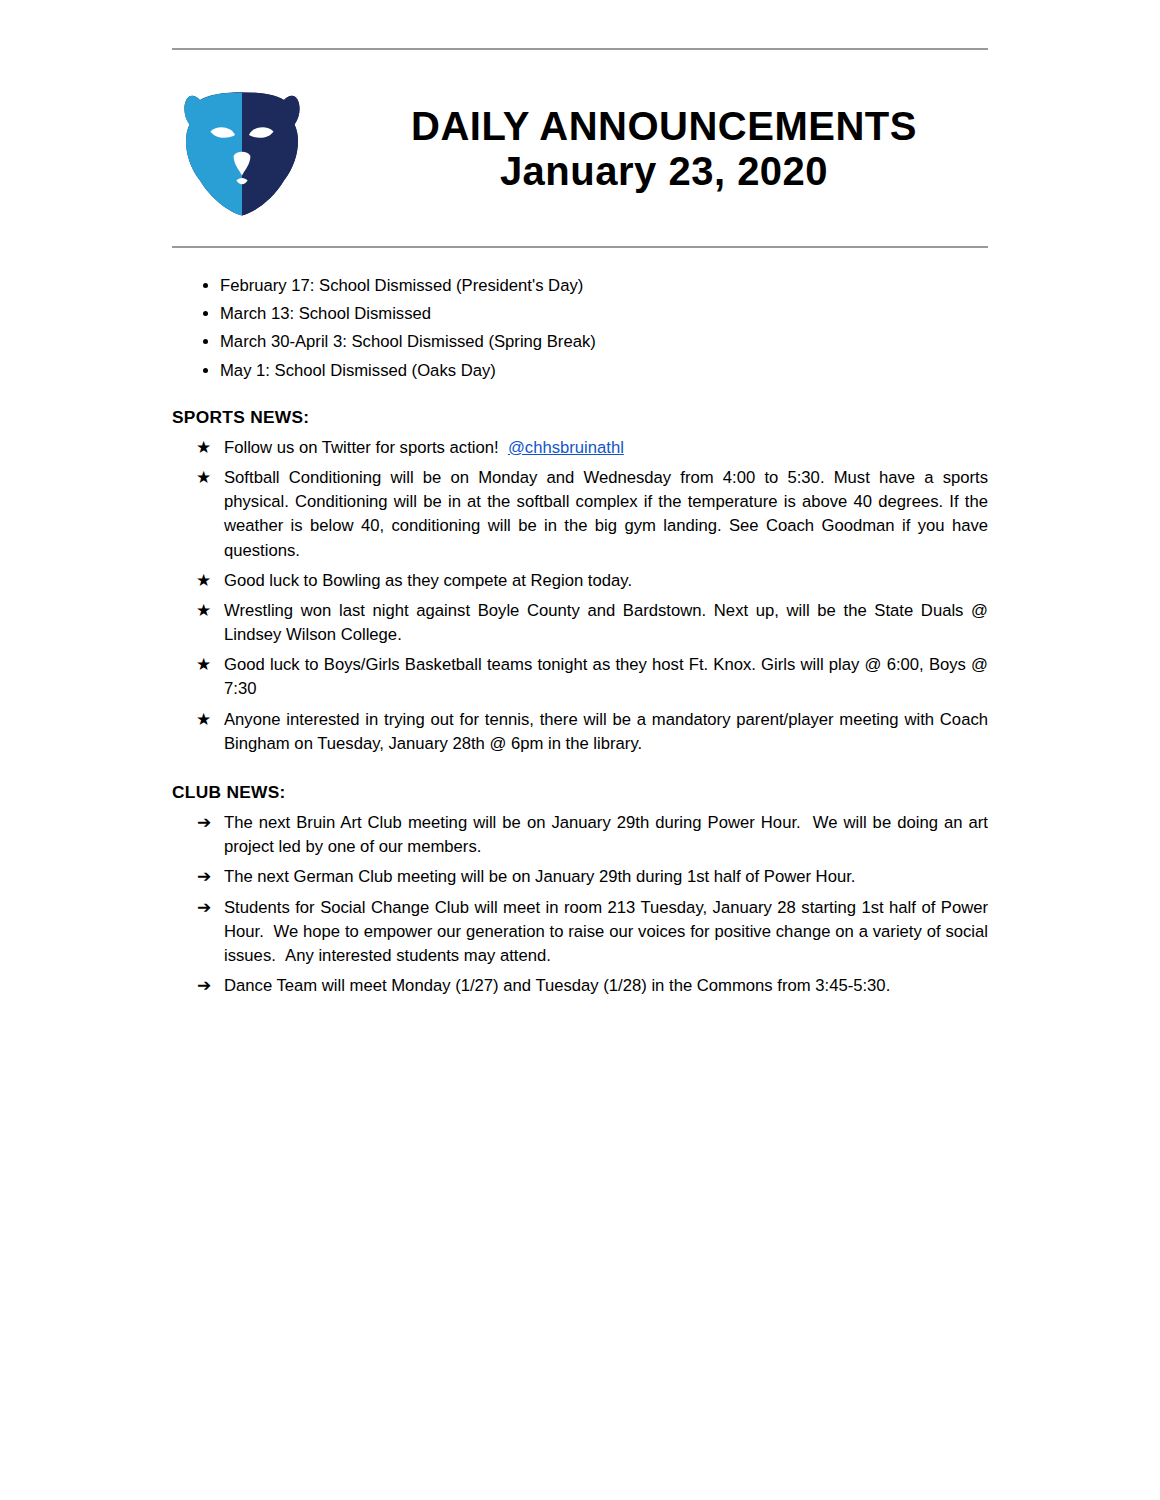DAILY ANNOUNCEMENTS
January 23, 2020
February 17: School Dismissed (President's Day)
March 13: School Dismissed
March 30-April 3: School Dismissed (Spring Break)
May 1: School Dismissed (Oaks Day)
SPORTS NEWS:
Follow us on Twitter for sports action! @chhsbruinathl
Softball Conditioning will be on Monday and Wednesday from 4:00 to 5:30. Must have a sports physical. Conditioning will be in at the softball complex if the temperature is above 40 degrees. If the weather is below 40, conditioning will be in the big gym landing. See Coach Goodman if you have questions.
Good luck to Bowling as they compete at Region today.
Wrestling won last night against Boyle County and Bardstown. Next up, will be the State Duals @ Lindsey Wilson College.
Good luck to Boys/Girls Basketball teams tonight as they host Ft. Knox. Girls will play @ 6:00, Boys @ 7:30
Anyone interested in trying out for tennis, there will be a mandatory parent/player meeting with Coach Bingham on Tuesday, January 28th @ 6pm in the library.
CLUB NEWS:
The next Bruin Art Club meeting will be on January 29th during Power Hour. We will be doing an art project led by one of our members.
The next German Club meeting will be on January 29th during 1st half of Power Hour.
Students for Social Change Club will meet in room 213 Tuesday, January 28 starting 1st half of Power Hour. We hope to empower our generation to raise our voices for positive change on a variety of social issues. Any interested students may attend.
Dance Team will meet Monday (1/27) and Tuesday (1/28) in the Commons from 3:45-5:30.